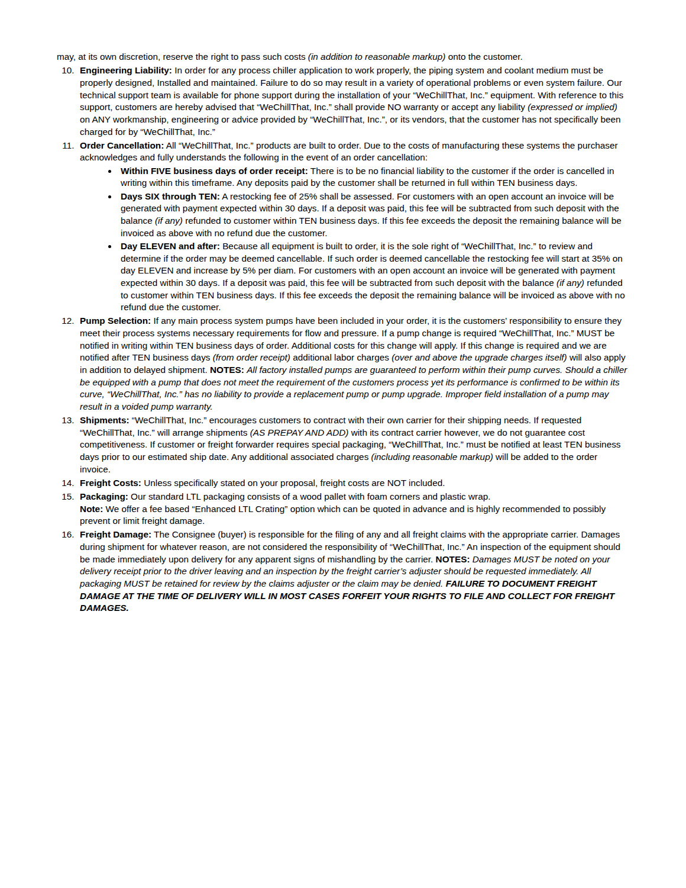may, at its own discretion, reserve the right to pass such costs (in addition to reasonable markup) onto the customer.
Engineering Liability: In order for any process chiller application to work properly, the piping system and coolant medium must be properly designed, Installed and maintained. Failure to do so may result in a variety of operational problems or even system failure. Our technical support team is available for phone support during the installation of your “WeChillThat, Inc.” equipment. With reference to this support, customers are hereby advised that “WeChillThat, Inc.” shall provide NO warranty or accept any liability (expressed or implied) on ANY workmanship, engineering or advice provided by “WeChillThat, Inc.”, or its vendors, that the customer has not specifically been charged for by “WeChillThat, Inc.”
Order Cancellation: All “WeChillThat, Inc.” products are built to order. Due to the costs of manufacturing these systems the purchaser acknowledges and fully understands the following in the event of an order cancellation:
Within FIVE business days of order receipt: There is to be no financial liability to the customer if the order is cancelled in writing within this timeframe. Any deposits paid by the customer shall be returned in full within TEN business days.
Days SIX through TEN: A restocking fee of 25% shall be assessed. For customers with an open account an invoice will be generated with payment expected within 30 days. If a deposit was paid, this fee will be subtracted from such deposit with the balance (if any) refunded to customer within TEN business days. If this fee exceeds the deposit the remaining balance will be invoiced as above with no refund due the customer.
Day ELEVEN and after: Because all equipment is built to order, it is the sole right of “WeChillThat, Inc.” to review and determine if the order may be deemed cancellable. If such order is deemed cancellable the restocking fee will start at 35% on day ELEVEN and increase by 5% per diam. For customers with an open account an invoice will be generated with payment expected within 30 days. If a deposit was paid, this fee will be subtracted from such deposit with the balance (if any) refunded to customer within TEN business days. If this fee exceeds the deposit the remaining balance will be invoiced as above with no refund due the customer.
Pump Selection: If any main process system pumps have been included in your order, it is the customers’ responsibility to ensure they meet their process systems necessary requirements for flow and pressure. If a pump change is required “WeChillThat, Inc.” MUST be notified in writing within TEN business days of order. Additional costs for this change will apply. If this change is required and we are notified after TEN business days (from order receipt) additional labor charges (over and above the upgrade charges itself) will also apply in addition to delayed shipment. NOTES: All factory installed pumps are guaranteed to perform within their pump curves. Should a chiller be equipped with a pump that does not meet the requirement of the customers process yet its performance is confirmed to be within its curve, “WeChillThat, Inc.” has no liability to provide a replacement pump or pump upgrade. Improper field installation of a pump may result in a voided pump warranty.
Shipments: “WeChillThat, Inc.” encourages customers to contract with their own carrier for their shipping needs. If requested “WeChillThat, Inc.” will arrange shipments (AS PREPAY AND ADD) with its contract carrier however, we do not guarantee cost competitiveness. If customer or freight forwarder requires special packaging, “WeChillThat, Inc.” must be notified at least TEN business days prior to our estimated ship date. Any additional associated charges (including reasonable markup) will be added to the order invoice.
Freight Costs: Unless specifically stated on your proposal, freight costs are NOT included.
Packaging: Our standard LTL packaging consists of a wood pallet with foam corners and plastic wrap.
Note: We offer a fee based “Enhanced LTL Crating” option which can be quoted in advance and is highly recommended to possibly prevent or limit freight damage.
Freight Damage: The Consignee (buyer) is responsible for the filing of any and all freight claims with the appropriate carrier. Damages during shipment for whatever reason, are not considered the responsibility of “WeChillThat, Inc.” An inspection of the equipment should be made immediately upon delivery for any apparent signs of mishandling by the carrier. NOTES: Damages MUST be noted on your delivery receipt prior to the driver leaving and an inspection by the freight carrier’s adjuster should be requested immediately. All packaging MUST be retained for review by the claims adjuster or the claim may be denied. FAILURE TO DOCUMENT FREIGHT DAMAGE AT THE TIME OF DELIVERY WILL IN MOST CASES FORFEIT YOUR RIGHTS TO FILE AND COLLECT FOR FREIGHT DAMAGES.